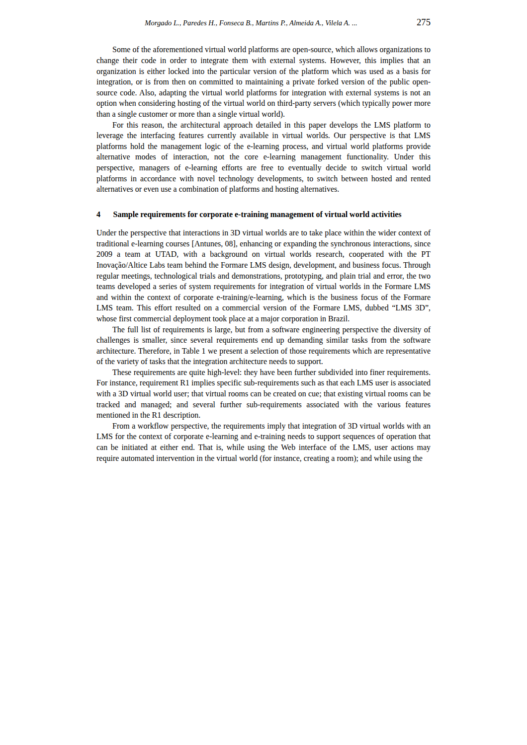Morgado L., Paredes H., Fonseca B., Martins P., Almeida A., Vilela A. ...
275
Some of the aforementioned virtual world platforms are open-source, which allows organizations to change their code in order to integrate them with external systems. However, this implies that an organization is either locked into the particular version of the platform which was used as a basis for integration, or is from then on committed to maintaining a private forked version of the public open-source code. Also, adapting the virtual world platforms for integration with external systems is not an option when considering hosting of the virtual world on third-party servers (which typically power more than a single customer or more than a single virtual world).
For this reason, the architectural approach detailed in this paper develops the LMS platform to leverage the interfacing features currently available in virtual worlds. Our perspective is that LMS platforms hold the management logic of the e-learning process, and virtual world platforms provide alternative modes of interaction, not the core e-learning management functionality. Under this perspective, managers of e-learning efforts are free to eventually decide to switch virtual world platforms in accordance with novel technology developments, to switch between hosted and rented alternatives or even use a combination of platforms and hosting alternatives.
4 Sample requirements for corporate e-training management of virtual world activities
Under the perspective that interactions in 3D virtual worlds are to take place within the wider context of traditional e-learning courses [Antunes, 08], enhancing or expanding the synchronous interactions, since 2009 a team at UTAD, with a background on virtual worlds research, cooperated with the PT Inovação/Altice Labs team behind the Formare LMS design, development, and business focus. Through regular meetings, technological trials and demonstrations, prototyping, and plain trial and error, the two teams developed a series of system requirements for integration of virtual worlds in the Formare LMS and within the context of corporate e-training/e-learning, which is the business focus of the Formare LMS team. This effort resulted on a commercial version of the Formare LMS, dubbed “LMS 3D”, whose first commercial deployment took place at a major corporation in Brazil.
The full list of requirements is large, but from a software engineering perspective the diversity of challenges is smaller, since several requirements end up demanding similar tasks from the software architecture. Therefore, in Table 1 we present a selection of those requirements which are representative of the variety of tasks that the integration architecture needs to support.
These requirements are quite high-level: they have been further subdivided into finer requirements. For instance, requirement R1 implies specific sub-requirements such as that each LMS user is associated with a 3D virtual world user; that virtual rooms can be created on cue; that existing virtual rooms can be tracked and managed; and several further sub-requirements associated with the various features mentioned in the R1 description.
From a workflow perspective, the requirements imply that integration of 3D virtual worlds with an LMS for the context of corporate e-learning and e-training needs to support sequences of operation that can be initiated at either end. That is, while using the Web interface of the LMS, user actions may require automated intervention in the virtual world (for instance, creating a room); and while using the